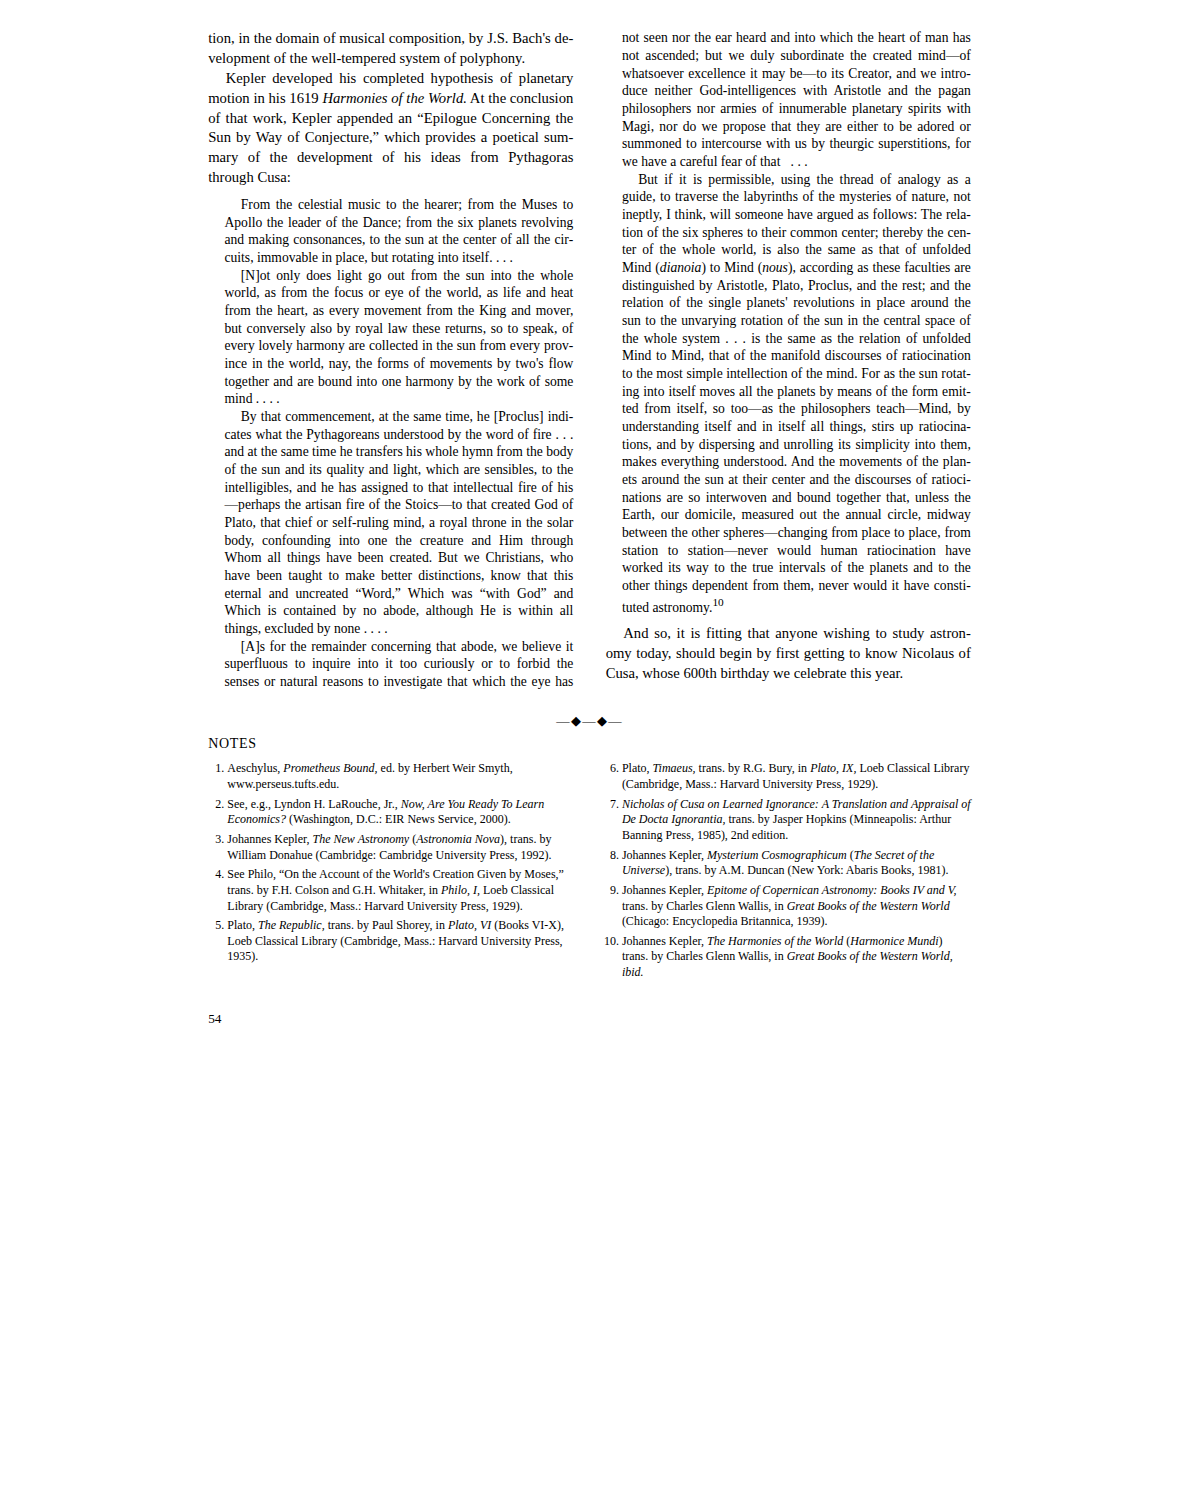tion, in the domain of musical composition, by J.S. Bach's development of the well-tempered system of polyphony.
Kepler developed his completed hypothesis of planetary motion in his 1619 Harmonies of the World. At the conclusion of that work, Kepler appended an “Epilogue Concerning the Sun by Way of Conjecture,” which provides a poetical summary of the development of his ideas from Pythagoras through Cusa:
From the celestial music to the hearer; from the Muses to Apollo the leader of the Dance; from the six planets revolving and making consonances, to the sun at the center of all the circuits, immovable in place, but rotating into itself. . . .
[N]ot only does light go out from the sun into the whole world, as from the focus or eye of the world, as life and heat from the heart, as every movement from the King and mover, but conversely also by royal law these returns, so to speak, of every lovely harmony are collected in the sun from every province in the world, nay, the forms of movements by two's flow together and are bound into one harmony by the work of some mind . . . .
By that commencement, at the same time, he [Proclus] indicates what the Pythagoreans understood by the word of fire . . . and at the same time he transfers his whole hymn from the body of the sun and its quality and light, which are sensibles, to the intelligibles, and he has assigned to that intellectual fire of his—perhaps the artisan fire of the Stoics—to that created God of Plato, that chief or self-ruling mind, a royal throne in the solar body, confounding into one the creature and Him through Whom all things have been created. But we Christians, who have been taught to make better distinctions, know that this eternal and uncreated “Word,” Which was “with God” and Which is contained by no abode, although He is within all things, excluded by none . . . .
[A]s for the remainder concerning that abode, we believe it superfluous to inquire into it too curiously or to forbid the senses or natural reasons to investigate that which the eye has not seen nor the ear heard and into which the heart of man has not ascended; but we duly subordinate the created mind—of whatsoever excellence it may be—to its Creator, and we introduce neither God-intelligences with Aristotle and the pagan philosophers nor armies of innumerable planetary spirits with Magi, nor do we propose that they are either to be adored or summoned to intercourse with us by theurgic superstitions, for we have a careful fear of that . . .
But if it is permissible, using the thread of analogy as a guide, to traverse the labyrinths of the mysteries of nature, not ineptly, I think, will someone have argued as follows: The relation of the six spheres to their common center; thereby the center of the whole world, is also the same as that of unfolded Mind (dianoia) to Mind (nous), according as these faculties are distinguished by Aristotle, Plato, Proclus, and the rest; and the relation of the single planets' revolutions in place around the sun to the unvarying rotation of the sun in the central space of the whole system . . . is the same as the relation of unfolded Mind to Mind, that of the manifold discourses of ratiocination to the most simple intellection of the mind. For as the sun rotating into itself moves all the planets by means of the form emitted from itself, so too—as the philosophers teach—Mind, by understanding itself and in itself all things, stirs up ratiocinations, and by dispersing and unrolling its simplicity into them, makes everything understood. And the movements of the planets around the sun at their center and the discourses of ratiocinations are so interwoven and bound together that, unless the Earth, our domicile, measured out the annual circle, midway between the other spheres—changing from place to place, from station to station—never would human ratiocination have worked its way to the true intervals of the planets and to the other things dependent from them, never would it have constituted astronomy.10
And so, it is fitting that anyone wishing to study astronomy today, should begin by first getting to know Nicolaus of Cusa, whose 600th birthday we celebrate this year.
—◆—◆—
NOTES
Aeschylus, Prometheus Bound, ed. by Herbert Weir Smyth, www.perseus.tufts.edu.
See, e.g., Lyndon H. LaRouche, Jr., Now, Are You Ready To Learn Economics? (Washington, D.C.: EIR News Service, 2000).
Johannes Kepler, The New Astronomy (Astronomia Nova), trans. by William Donahue (Cambridge: Cambridge University Press, 1992).
See Philo, “On the Account of the World's Creation Given by Moses,” trans. by F.H. Colson and G.H. Whitaker, in Philo, I, Loeb Classical Library (Cambridge, Mass.: Harvard University Press, 1929).
Plato, The Republic, trans. by Paul Shorey, in Plato, VI (Books VI-X), Loeb Classical Library (Cambridge, Mass.: Harvard University Press, 1935).
Plato, Timaeus, trans. by R.G. Bury, in Plato, IX, Loeb Classical Library (Cambridge, Mass.: Harvard University Press, 1929).
Nicholas of Cusa on Learned Ignorance: A Translation and Appraisal of De Docta Ignorantia, trans. by Jasper Hopkins (Minneapolis: Arthur Banning Press, 1985), 2nd edition.
Johannes Kepler, Mysterium Cosmographicum (The Secret of the Universe), trans. by A.M. Duncan (New York: Abaris Books, 1981).
Johannes Kepler, Epitome of Copernican Astronomy: Books IV and V, trans. by Charles Glenn Wallis, in Great Books of the Western World (Chicago: Encyclopedia Britannica, 1939).
Johannes Kepler, The Harmonies of the World (Harmonice Mundi) trans. by Charles Glenn Wallis, in Great Books of the Western World, ibid.
54